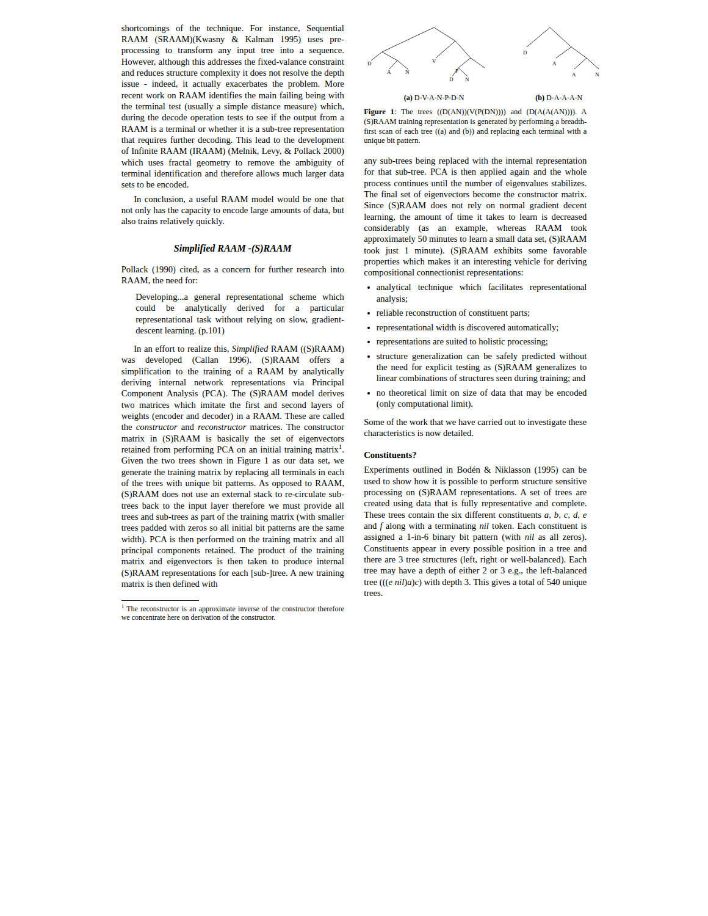shortcomings of the technique. For instance, Sequential RAAM (SRAAM)(Kwasny & Kalman 1995) uses pre-processing to transform any input tree into a sequence. However, although this addresses the fixed-valance constraint and reduces structure complexity it does not resolve the depth issue - indeed, it actually exacerbates the problem. More recent work on RAAM identifies the main failing being with the terminal test (usually a simple distance measure) which, during the decode operation tests to see if the output from a RAAM is a terminal or whether it is a sub-tree representation that requires further decoding. This lead to the development of Infinite RAAM (IRAAM) (Melnik, Levy, & Pollack 2000) which uses fractal geometry to remove the ambiguity of terminal identification and therefore allows much larger data sets to be encoded.
In conclusion, a useful RAAM model would be one that not only has the capacity to encode large amounts of data, but also trains relatively quickly.
Simplified RAAM -(S)RAAM
Pollack (1990) cited, as a concern for further research into RAAM, the need for:
Developing...a general representational scheme which could be analytically derived for a particular representational task without relying on slow, gradient-descent learning. (p.101)
In an effort to realize this, Simplified RAAM ((S)RAAM) was developed (Callan 1996). (S)RAAM offers a simplification to the training of a RAAM by analytically deriving internal network representations via Principal Component Analysis (PCA). The (S)RAAM model derives two matrices which imitate the first and second layers of weights (encoder and decoder) in a RAAM. These are called the constructor and reconstructor matrices. The constructor matrix in (S)RAAM is basically the set of eigenvectors retained from performing PCA on an initial training matrix1. Given the two trees shown in Figure 1 as our data set, we generate the training matrix by replacing all terminals in each of the trees with unique bit patterns. As opposed to RAAM, (S)RAAM does not use an external stack to re-circulate sub-trees back to the input layer therefore we must provide all trees and sub-trees as part of the training matrix (with smaller trees padded with zeros so all initial bit patterns are the same width). PCA is then performed on the training matrix and all principal components retained. The product of the training matrix and eigenvectors is then taken to produce internal (S)RAAM representations for each [sub-]tree. A new training matrix is then defined with
1 The reconstructor is an approximate inverse of the constructor therefore we concentrate here on derivation of the constructor.
D A N V P D N
(a) D-V-A-N-P-D-N
D A A N
(b) D-A-A-A-N
Figure 1: The trees ((D(AN))(V(P(DN)))) and (D(A(A(AN)))). A (S)RAAM training representation is generated by performing a breadth-first scan of each tree ((a) and (b)) and replacing each terminal with a unique bit pattern.
any sub-trees being replaced with the internal representation for that sub-tree. PCA is then applied again and the whole process continues until the number of eigenvalues stabilizes. The final set of eigenvectors become the constructor matrix. Since (S)RAAM does not rely on normal gradient decent learning, the amount of time it takes to learn is decreased considerably (as an example, whereas RAAM took approximately 50 minutes to learn a small data set, (S)RAAM took just 1 minute). (S)RAAM exhibits some favorable properties which makes it an interesting vehicle for deriving compositional connectionist representations:
analytical technique which facilitates representational analysis;
reliable reconstruction of constituent parts;
representational width is discovered automatically;
representations are suited to holistic processing;
structure generalization can be safely predicted without the need for explicit testing as (S)RAAM generalizes to linear combinations of structures seen during training; and
no theoretical limit on size of data that may be encoded (only computational limit).
Some of the work that we have carried out to investigate these characteristics is now detailed.
Constituents?
Experiments outlined in Bodén & Niklasson (1995) can be used to show how it is possible to perform structure sensitive processing on (S)RAAM representations. A set of trees are created using data that is fully representative and complete. These trees contain the six different constituents a, b, c, d, e and f along with a terminating nil token. Each constituent is assigned a 1-in-6 binary bit pattern (with nil as all zeros). Constituents appear in every possible position in a tree and there are 3 tree structures (left, right or well-balanced). Each tree may have a depth of either 2 or 3 e.g., the left-balanced tree (((e nil)a)c) with depth 3. This gives a total of 540 unique trees.